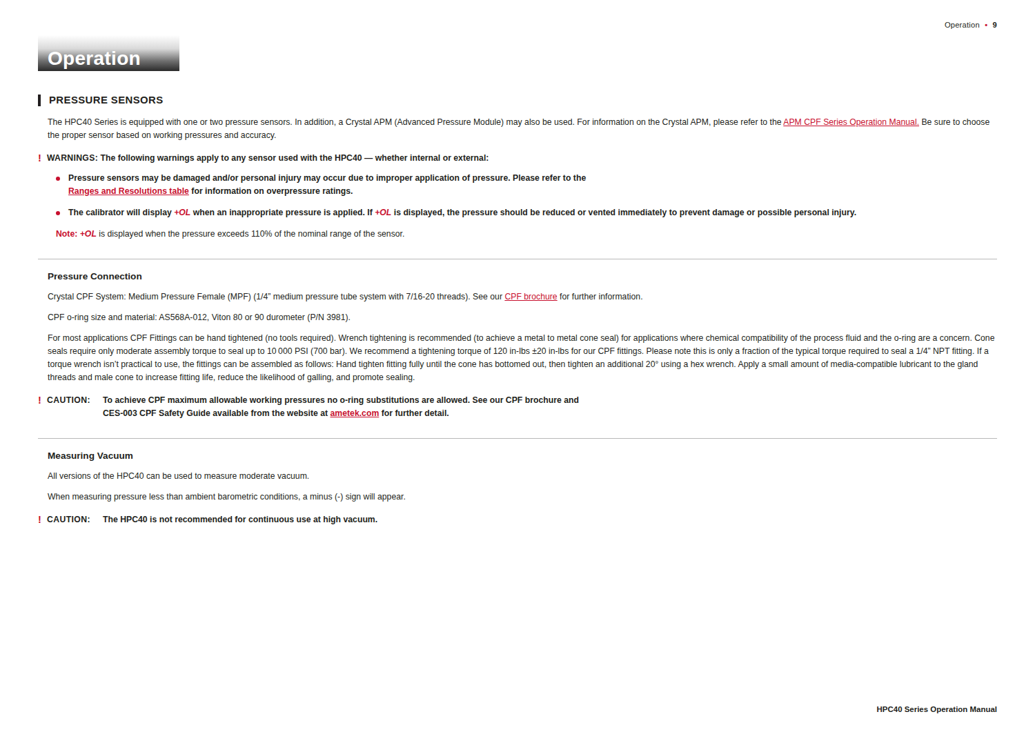Operation • 9
Operation
PRESSURE SENSORS
The HPC40 Series is equipped with one or two pressure sensors. In addition, a Crystal APM (Advanced Pressure Module) may also be used. For information on the Crystal APM, please refer to the APM CPF Series Operation Manual. Be sure to choose the proper sensor based on working pressures and accuracy.
! WARNINGS: The following warnings apply to any sensor used with the HPC40 — whether internal or external:
Pressure sensors may be damaged and/or personal injury may occur due to improper application of pressure. Please refer to the
Ranges and Resolutions table for information on overpressure ratings.
The calibrator will display +OL when an inappropriate pressure is applied. If +OL is displayed, the pressure should be reduced or vented immediately to prevent damage or possible personal injury.
Note: +OL is displayed when the pressure exceeds 110% of the nominal range of the sensor.
Pressure Connection
Crystal CPF System: Medium Pressure Female (MPF) (1/4” medium pressure tube system with 7/16-20 threads). See our CPF brochure for further information.
CPF o-ring size and material: AS568A-012, Viton 80 or 90 durometer (P/N 3981).
For most applications CPF Fittings can be hand tightened (no tools required). Wrench tightening is recommended (to achieve a metal to metal cone seal) for applications where chemical compatibility of the process fluid and the o-ring are a concern. Cone seals require only moderate assembly torque to seal up to 10 000 PSI (700 bar). We recommend a tightening torque of 120 in-lbs ±20 in-lbs for our CPF fittings. Please note this is only a fraction of the typical torque required to seal a 1/4” NPT fitting. If a torque wrench isn’t practical to use, the fittings can be assembled as follows: Hand tighten fitting fully until the cone has bottomed out, then tighten an additional 20° using a hex wrench. Apply a small amount of media-compatible lubricant to the gland threads and male cone to increase fitting life, reduce the likelihood of galling, and promote sealing.
! CAUTION: To achieve CPF maximum allowable working pressures no o-ring substitutions are allowed. See our CPF brochure and
CES-003 CPF Safety Guide available from the website at ametek.com for further detail.
Measuring Vacuum
All versions of the HPC40 can be used to measure moderate vacuum.
When measuring pressure less than ambient barometric conditions, a minus (-) sign will appear.
! CAUTION: The HPC40 is not recommended for continuous use at high vacuum.
HPC40 Series Operation Manual